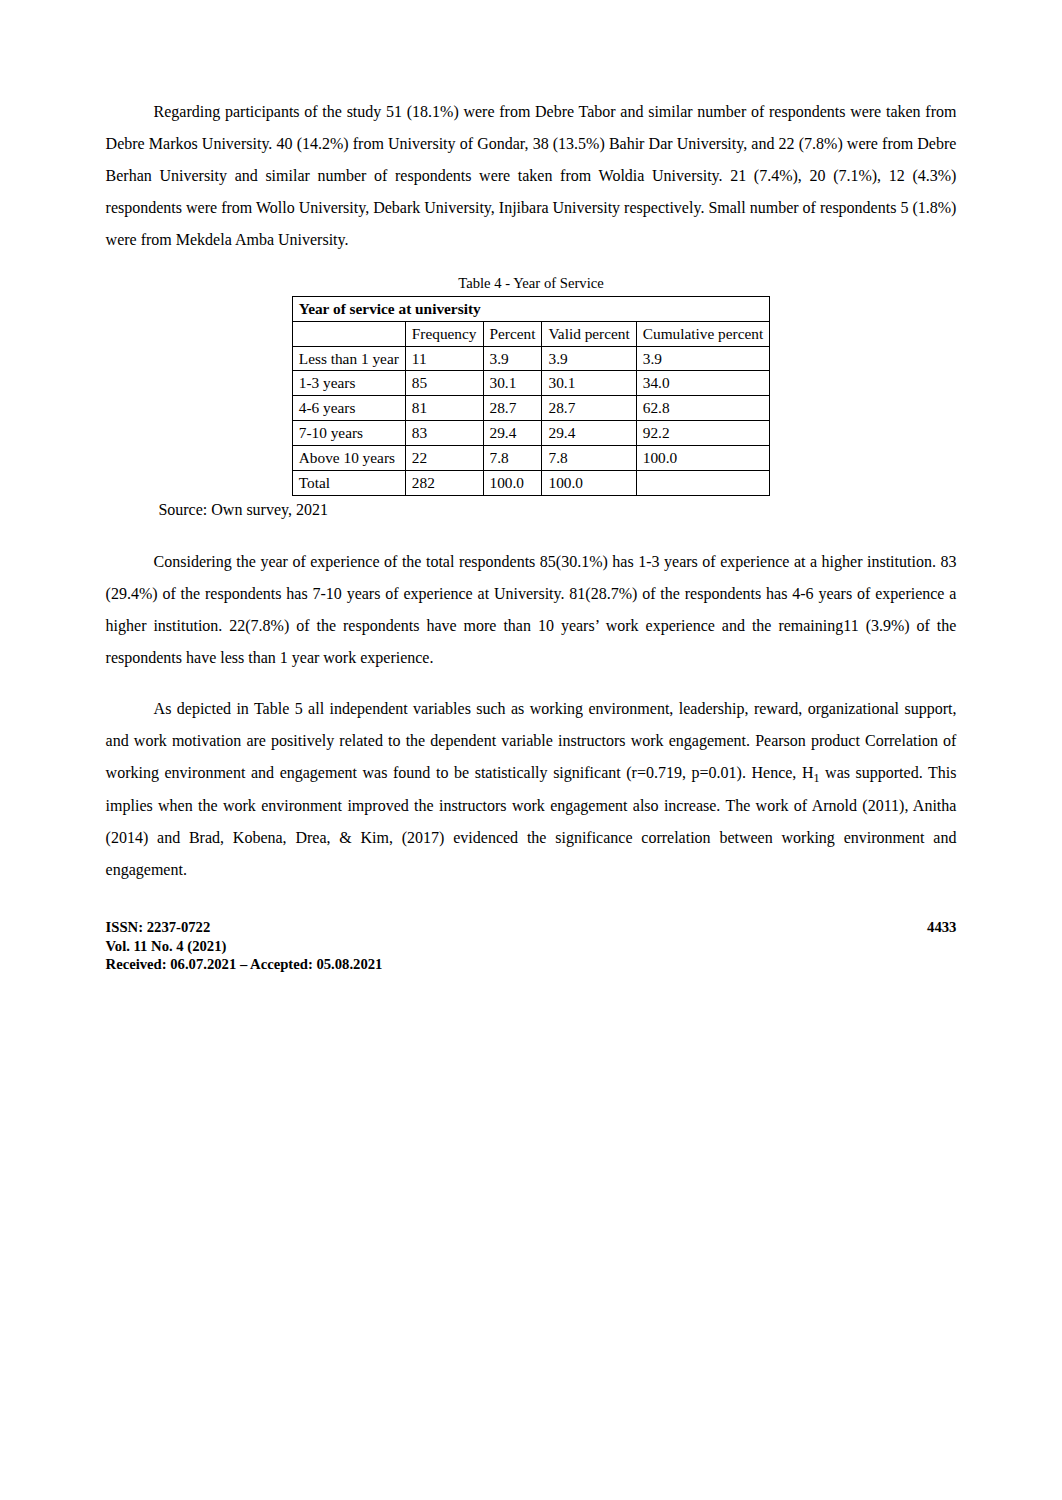Regarding participants of the study 51 (18.1%) were from Debre Tabor and similar number of respondents were taken from Debre Markos University. 40 (14.2%) from University of Gondar, 38 (13.5%) Bahir Dar University, and 22 (7.8%) were from Debre Berhan University and similar number of respondents were taken from Woldia University. 21 (7.4%), 20 (7.1%), 12 (4.3%) respondents were from Wollo University, Debark University, Injibara University respectively. Small number of respondents 5 (1.8%) were from Mekdela Amba University.
Table 4 - Year of Service
| Year of service at university |
| | Frequency | Percent | Valid percent | Cumulative percent |
| Less than 1 year | 11 | 3.9 | 3.9 | 3.9 |
| 1-3 years | 85 | 30.1 | 30.1 | 34.0 |
| 4-6 years | 81 | 28.7 | 28.7 | 62.8 |
| 7-10 years | 83 | 29.4 | 29.4 | 92.2 |
| Above 10 years | 22 | 7.8 | 7.8 | 100.0 |
| Total | 282 | 100.0 | 100.0 | |
Source: Own survey, 2021
Considering the year of experience of the total respondents 85(30.1%) has 1-3 years of experience at a higher institution. 83 (29.4%) of the respondents has 7-10 years of experience at University. 81(28.7%) of the respondents has 4-6 years of experience a higher institution. 22(7.8%) of the respondents have more than 10 years’ work experience and the remaining11 (3.9%) of the respondents have less than 1 year work experience.
As depicted in Table 5 all independent variables such as working environment, leadership, reward, organizational support, and work motivation are positively related to the dependent variable instructors work engagement. Pearson product Correlation of working environment and engagement was found to be statistically significant (r=0.719, p=0.01). Hence, H1 was supported. This implies when the work environment improved the instructors work engagement also increase. The work of Arnold (2011), Anitha (2014) and Brad, Kobena, Drea, & Kim, (2017) evidenced the significance correlation between working environment and engagement.
ISSN: 2237-0722
Vol. 11 No. 4 (2021)
Received: 06.07.2021 – Accepted: 05.08.2021 4433